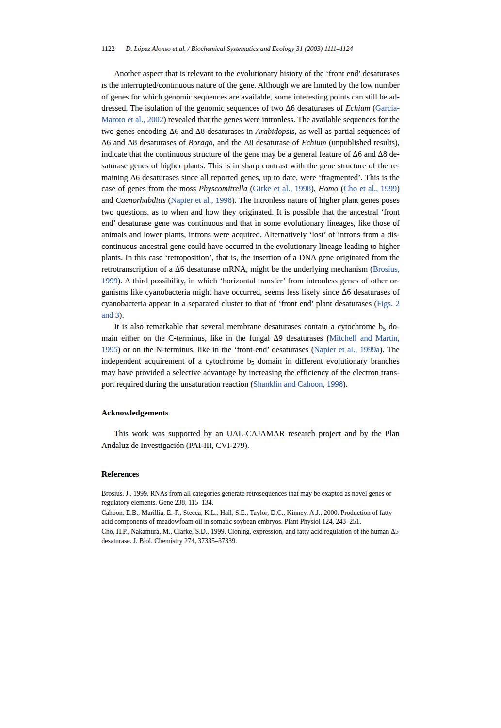1122 D. López Alonso et al. / Biochemical Systematics and Ecology 31 (2003) 1111–1124
Another aspect that is relevant to the evolutionary history of the ‘front end’ desaturases is the interrupted/continuous nature of the gene. Although we are limited by the low number of genes for which genomic sequences are available, some interesting points can still be addressed. The isolation of the genomic sequences of two Δ6 desaturases of Echium (García-Maroto et al., 2002) revealed that the genes were intronless. The available sequences for the two genes encoding Δ6 and Δ8 desaturases in Arabidopsis, as well as partial sequences of Δ6 and Δ8 desaturases of Borago, and the Δ8 desaturase of Echium (unpublished results), indicate that the continuous structure of the gene may be a general feature of Δ6 and Δ8 desaturase genes of higher plants. This is in sharp contrast with the gene structure of the remaining Δ6 desaturases since all reported genes, up to date, were ‘fragmented’. This is the case of genes from the moss Physcomitrella (Girke et al., 1998), Homo (Cho et al., 1999) and Caenorhabditis (Napier et al., 1998). The intronless nature of higher plant genes poses two questions, as to when and how they originated. It is possible that the ancestral ‘front end’ desaturase gene was continuous and that in some evolutionary lineages, like those of animals and lower plants, introns were acquired. Alternatively ‘lost’ of introns from a discontinuous ancestral gene could have occurred in the evolutionary lineage leading to higher plants. In this case ‘retroposition’, that is, the insertion of a DNA gene originated from the retrotranscription of a Δ6 desaturase mRNA, might be the underlying mechanism (Brosius, 1999). A third possibility, in which ‘horizontal transfer’ from intronless genes of other organisms like cyanobacteria might have occurred, seems less likely since Δ6 desaturases of cyanobacteria appear in a separated cluster to that of ‘front end’ plant desaturases (Figs. 2 and 3).
It is also remarkable that several membrane desaturases contain a cytochrome b5 domain either on the C-terminus, like in the fungal Δ9 desaturases (Mitchell and Martin, 1995) or on the N-terminus, like in the ‘front-end’ desaturases (Napier et al., 1999a). The independent acquirement of a cytochrome b5 domain in different evolutionary branches may have provided a selective advantage by increasing the efficiency of the electron transport required during the unsaturation reaction (Shanklin and Cahoon, 1998).
Acknowledgements
This work was supported by an UAL-CAJAMAR research project and by the Plan Andaluz de Investigación (PAI-III, CVI-279).
References
Brosius, J., 1999. RNAs from all categories generate retrosequences that may be exapted as novel genes or regulatory elements. Gene 238, 115–134.
Cahoon, E.B., Marillia, E.-F., Stecca, K.L., Hall, S.E., Taylor, D.C., Kinney, A.J., 2000. Production of fatty acid components of meadowfoam oil in somatic soybean embryos. Plant Physiol 124, 243–251.
Cho, H.P., Nakamura, M., Clarke, S.D., 1999. Cloning, expression, and fatty acid regulation of the human Δ5 desaturase. J. Biol. Chemistry 274, 37335–37339.